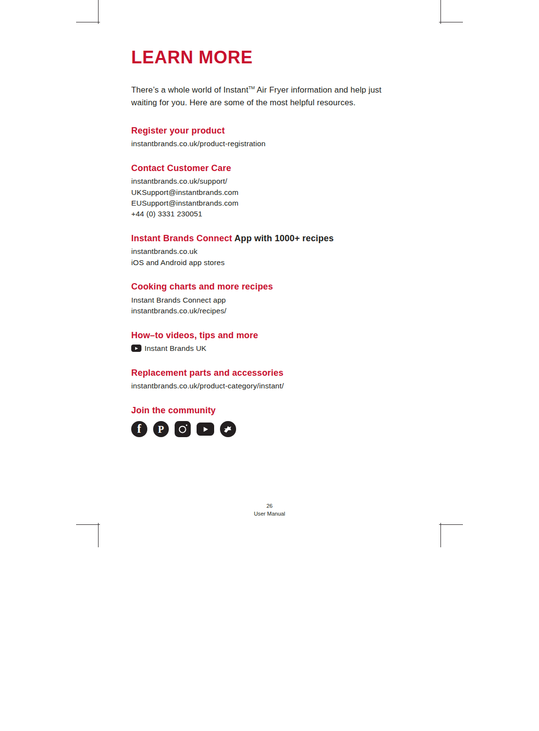LEARN MORE
There’s a whole world of InstantTM Air Fryer information and help just waiting for you. Here are some of the most helpful resources.
Register your product
instantbrands.co.uk/product-registration
Contact Customer Care
instantbrands.co.uk/support/ UKSupport@instantbrands.com EUSupport@instantbrands.com +44 (0) 3331 230051
Instant Brands Connect App with 1000+ recipes
instantbrands.co.uk iOS and Android app stores
Cooking charts and more recipes
Instant Brands Connect app instantbrands.co.uk/recipes/
How–to videos, tips and more
Instant Brands UK
Replacement parts and accessories
instantbrands.co.uk/product-category/instant/
Join the community
26 User Manual